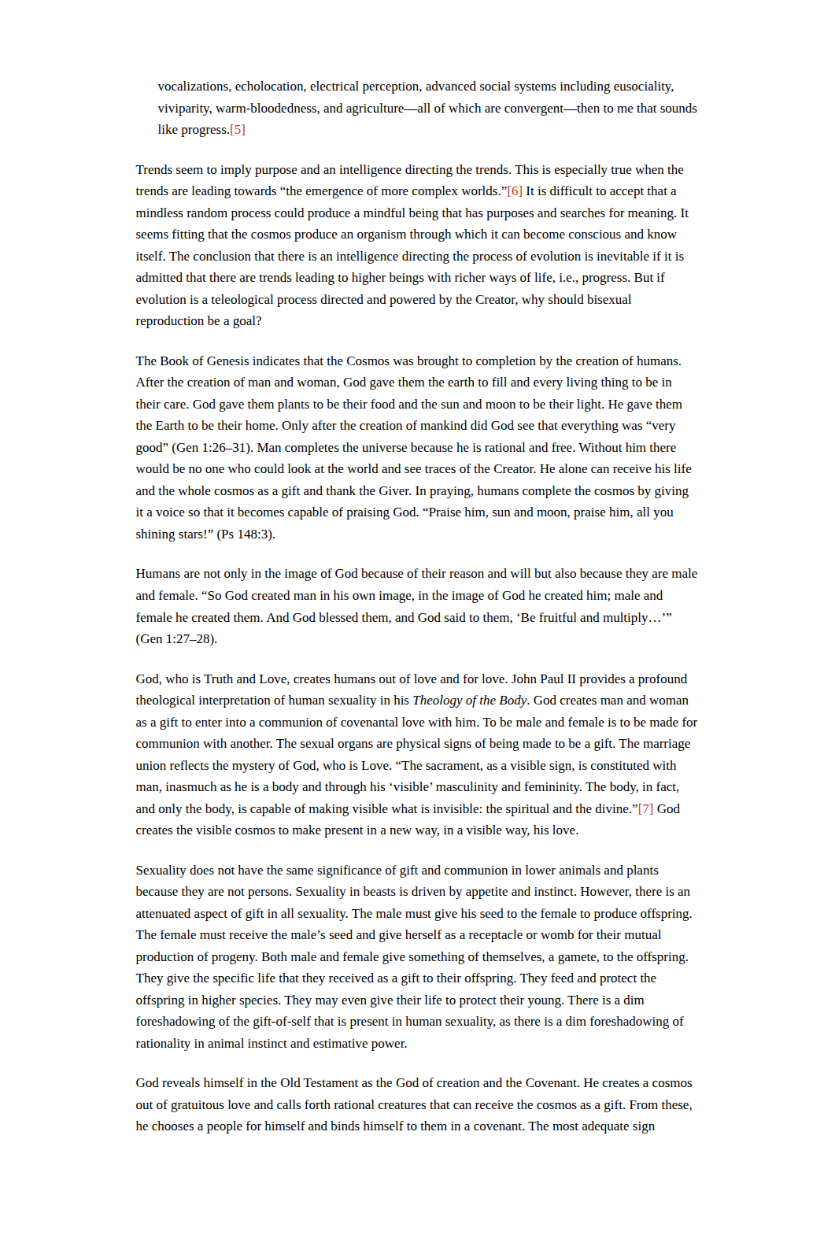vocalizations, echolocation, electrical perception, advanced social systems including eusociality, viviparity, warm-bloodedness, and agriculture—all of which are convergent—then to me that sounds like progress.[5]
Trends seem to imply purpose and an intelligence directing the trends. This is especially true when the trends are leading towards “the emergence of more complex worlds.”[6] It is difficult to accept that a mindless random process could produce a mindful being that has purposes and searches for meaning. It seems fitting that the cosmos produce an organism through which it can become conscious and know itself. The conclusion that there is an intelligence directing the process of evolution is inevitable if it is admitted that there are trends leading to higher beings with richer ways of life, i.e., progress. But if evolution is a teleological process directed and powered by the Creator, why should bisexual reproduction be a goal?
The Book of Genesis indicates that the Cosmos was brought to completion by the creation of humans. After the creation of man and woman, God gave them the earth to fill and every living thing to be in their care. God gave them plants to be their food and the sun and moon to be their light. He gave them the Earth to be their home. Only after the creation of mankind did God see that everything was “very good” (Gen 1:26–31). Man completes the universe because he is rational and free. Without him there would be no one who could look at the world and see traces of the Creator. He alone can receive his life and the whole cosmos as a gift and thank the Giver. In praying, humans complete the cosmos by giving it a voice so that it becomes capable of praising God. “Praise him, sun and moon, praise him, all you shining stars!” (Ps 148:3).
Humans are not only in the image of God because of their reason and will but also because they are male and female. “So God created man in his own image, in the image of God he created him; male and female he created them. And God blessed them, and God said to them, ‘Be fruitful and multiply…’” (Gen 1:27–28).
God, who is Truth and Love, creates humans out of love and for love. John Paul II provides a profound theological interpretation of human sexuality in his Theology of the Body. God creates man and woman as a gift to enter into a communion of covenantal love with him. To be male and female is to be made for communion with another. The sexual organs are physical signs of being made to be a gift. The marriage union reflects the mystery of God, who is Love. “The sacrament, as a visible sign, is constituted with man, inasmuch as he is a body and through his ‘visible’ masculinity and femininity. The body, in fact, and only the body, is capable of making visible what is invisible: the spiritual and the divine.”[7] God creates the visible cosmos to make present in a new way, in a visible way, his love.
Sexuality does not have the same significance of gift and communion in lower animals and plants because they are not persons. Sexuality in beasts is driven by appetite and instinct. However, there is an attenuated aspect of gift in all sexuality. The male must give his seed to the female to produce offspring. The female must receive the male’s seed and give herself as a receptacle or womb for their mutual production of progeny. Both male and female give something of themselves, a gamete, to the offspring. They give the specific life that they received as a gift to their offspring. They feed and protect the offspring in higher species. They may even give their life to protect their young. There is a dim foreshadowing of the gift-of-self that is present in human sexuality, as there is a dim foreshadowing of rationality in animal instinct and estimative power.
God reveals himself in the Old Testament as the God of creation and the Covenant. He creates a cosmos out of gratuitous love and calls forth rational creatures that can receive the cosmos as a gift. From these, he chooses a people for himself and binds himself to them in a covenant. The most adequate sign